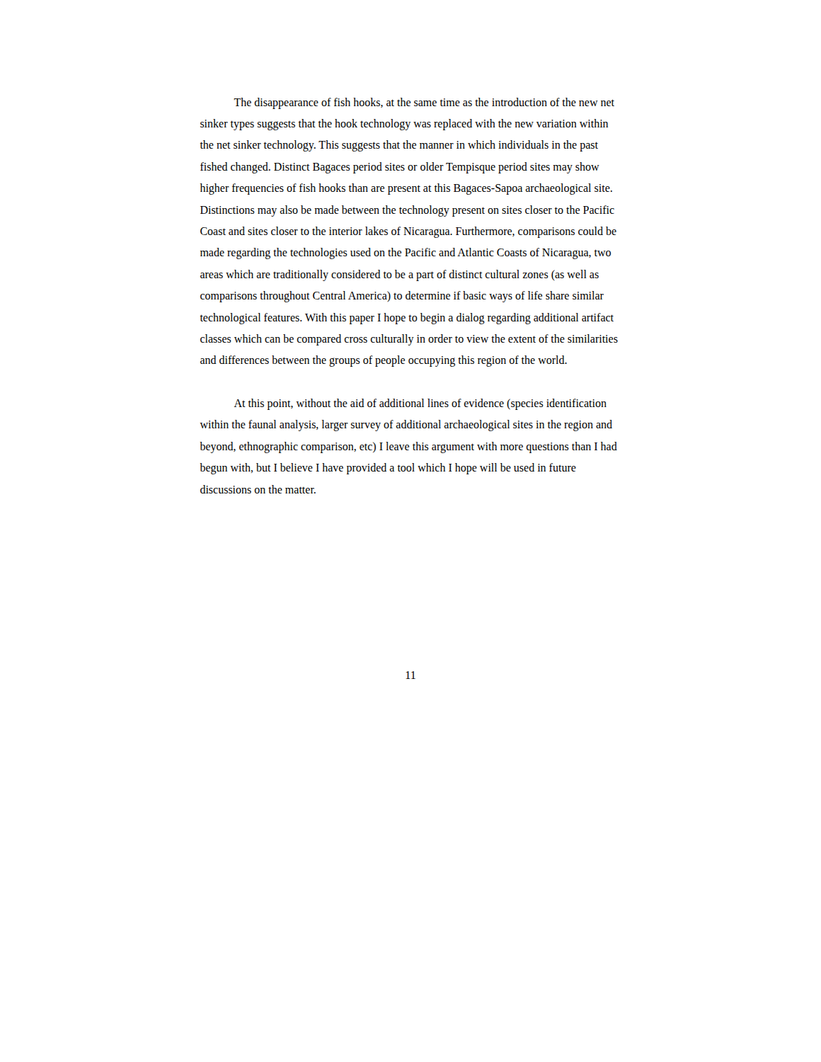The disappearance of fish hooks, at the same time as the introduction of the new net sinker types suggests that the hook technology was replaced with the new variation within the net sinker technology. This suggests that the manner in which individuals in the past fished changed. Distinct Bagaces period sites or older Tempisque period sites may show higher frequencies of fish hooks than are present at this Bagaces-Sapoa archaeological site. Distinctions may also be made between the technology present on sites closer to the Pacific Coast and sites closer to the interior lakes of Nicaragua. Furthermore, comparisons could be made regarding the technologies used on the Pacific and Atlantic Coasts of Nicaragua, two areas which are traditionally considered to be a part of distinct cultural zones (as well as comparisons throughout Central America) to determine if basic ways of life share similar technological features. With this paper I hope to begin a dialog regarding additional artifact classes which can be compared cross culturally in order to view the extent of the similarities and differences between the groups of people occupying this region of the world.
At this point, without the aid of additional lines of evidence (species identification within the faunal analysis, larger survey of additional archaeological sites in the region and beyond, ethnographic comparison, etc) I leave this argument with more questions than I had begun with, but I believe I have provided a tool which I hope will be used in future discussions on the matter.
11